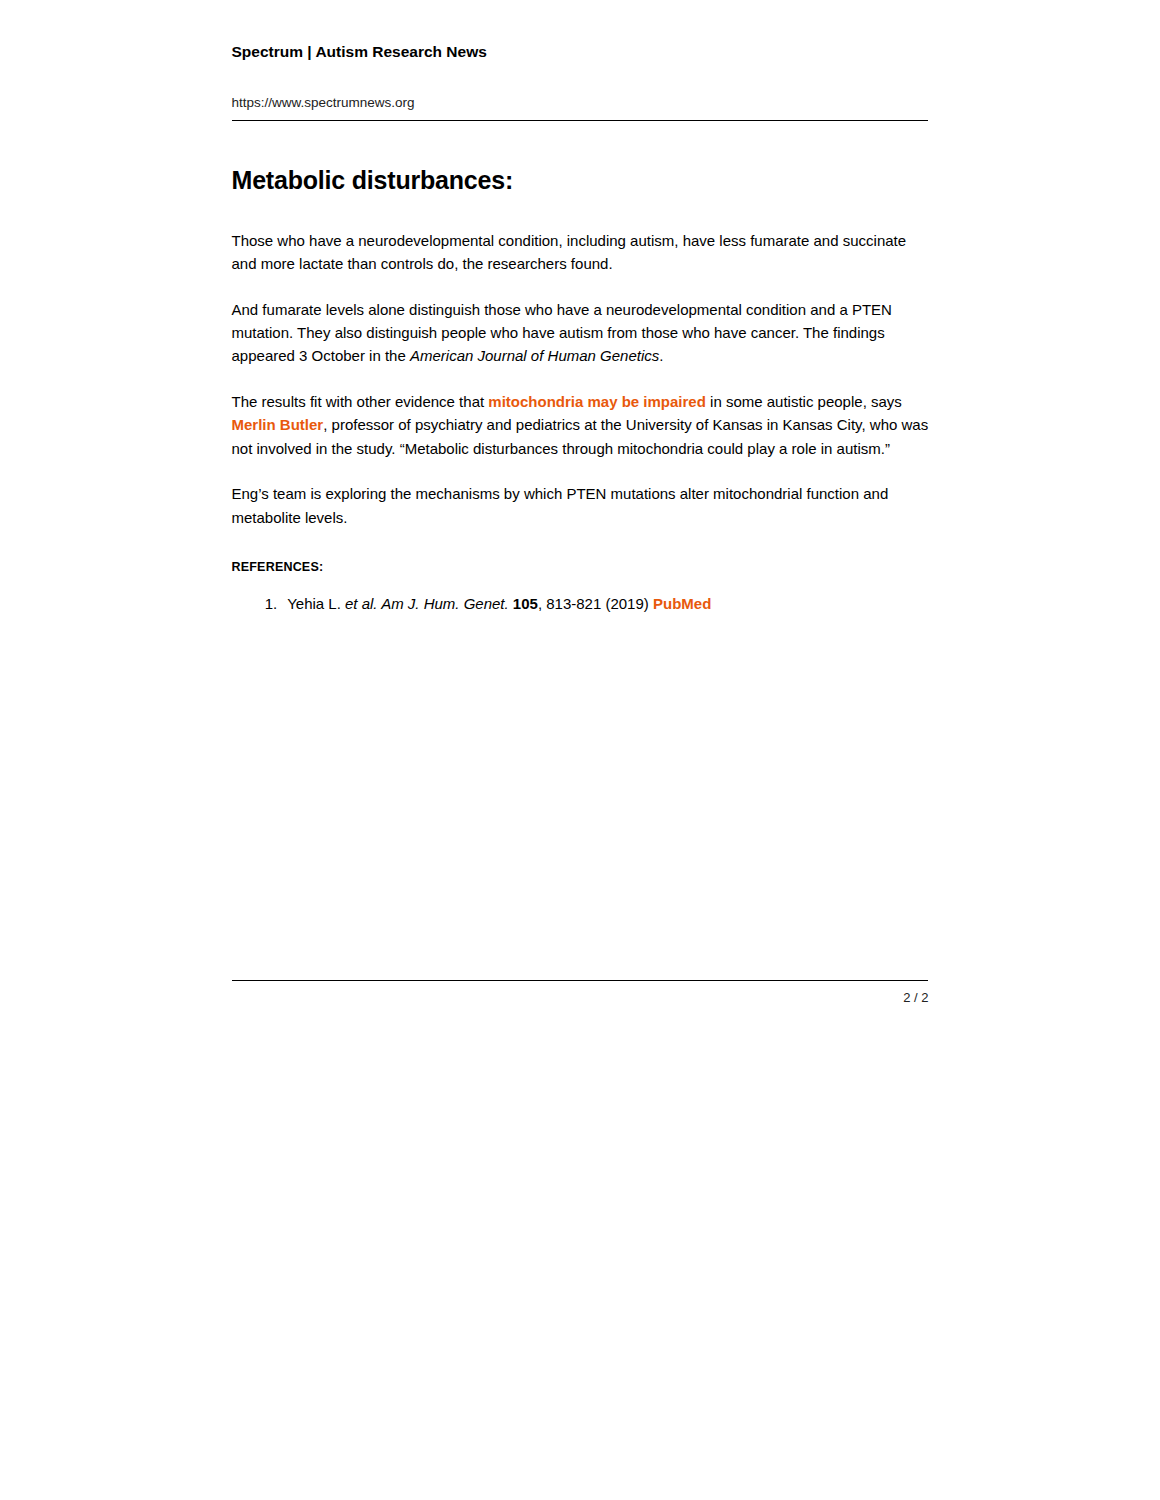Spectrum | Autism Research News
https://www.spectrumnews.org
Metabolic disturbances:
Those who have a neurodevelopmental condition, including autism, have less fumarate and succinate and more lactate than controls do, the researchers found.
And fumarate levels alone distinguish those who have a neurodevelopmental condition and a PTEN mutation. They also distinguish people who have autism from those who have cancer. The findings appeared 3 October in the American Journal of Human Genetics.
The results fit with other evidence that mitochondria may be impaired in some autistic people, says Merlin Butler, professor of psychiatry and pediatrics at the University of Kansas in Kansas City, who was not involved in the study. “Metabolic disturbances through mitochondria could play a role in autism.”
Eng’s team is exploring the mechanisms by which PTEN mutations alter mitochondrial function and metabolite levels.
REFERENCES:
Yehia L. et al. Am J. Hum. Genet. 105, 813-821 (2019) PubMed
2 / 2